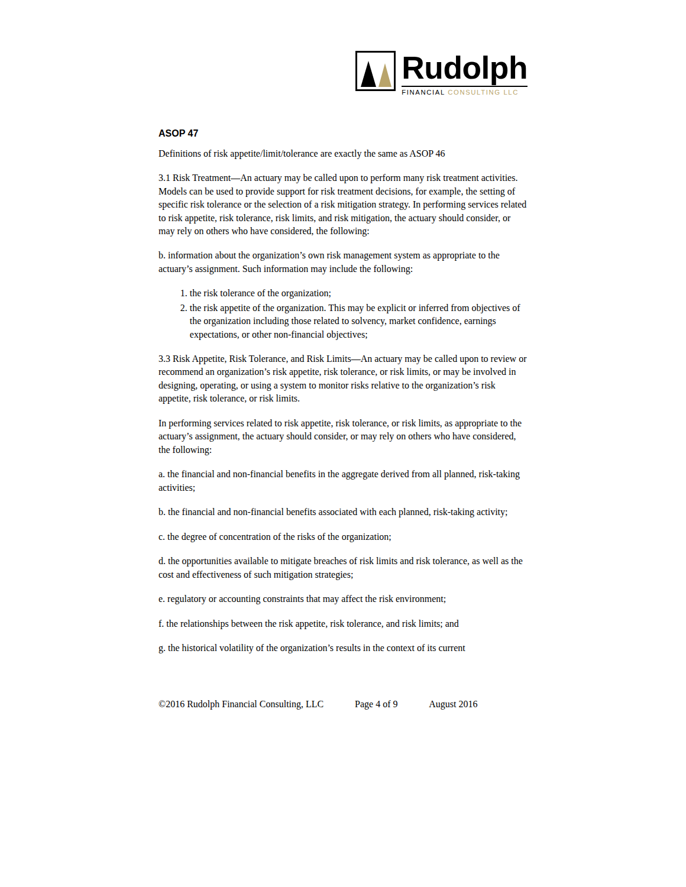Rudolph
FINANCIAL CONSULTING LLC
ASOP 47
Definitions of risk appetite/limit/tolerance are exactly the same as ASOP 46
3.1 Risk Treatment—An actuary may be called upon to perform many risk treatment activities. Models can be used to provide support for risk treatment decisions, for example, the setting of specific risk tolerance or the selection of a risk mitigation strategy. In performing services related to risk appetite, risk tolerance, risk limits, and risk mitigation, the actuary should consider, or may rely on others who have considered, the following:
b. information about the organization’s own risk management system as appropriate to the actuary’s assignment. Such information may include the following:
the risk tolerance of the organization;
the risk appetite of the organization. This may be explicit or inferred from objectives of the organization including those related to solvency, market confidence, earnings expectations, or other non-financial objectives;
3.3 Risk Appetite, Risk Tolerance, and Risk Limits—An actuary may be called upon to review or recommend an organization’s risk appetite, risk tolerance, or risk limits, or may be involved in designing, operating, or using a system to monitor risks relative to the organization’s risk appetite, risk tolerance, or risk limits.
In performing services related to risk appetite, risk tolerance, or risk limits, as appropriate to the actuary’s assignment, the actuary should consider, or may rely on others who have considered, the following:
a. the financial and non-financial benefits in the aggregate derived from all planned, risk-taking activities;
b. the financial and non-financial benefits associated with each planned, risk-taking activity;
c. the degree of concentration of the risks of the organization;
d. the opportunities available to mitigate breaches of risk limits and risk tolerance, as well as the cost and effectiveness of such mitigation strategies;
e. regulatory or accounting constraints that may affect the risk environment;
f. the relationships between the risk appetite, risk tolerance, and risk limits; and
g. the historical volatility of the organization’s results in the context of its current
©2016 Rudolph Financial Consulting, LLC Page 4 of 9 August 2016